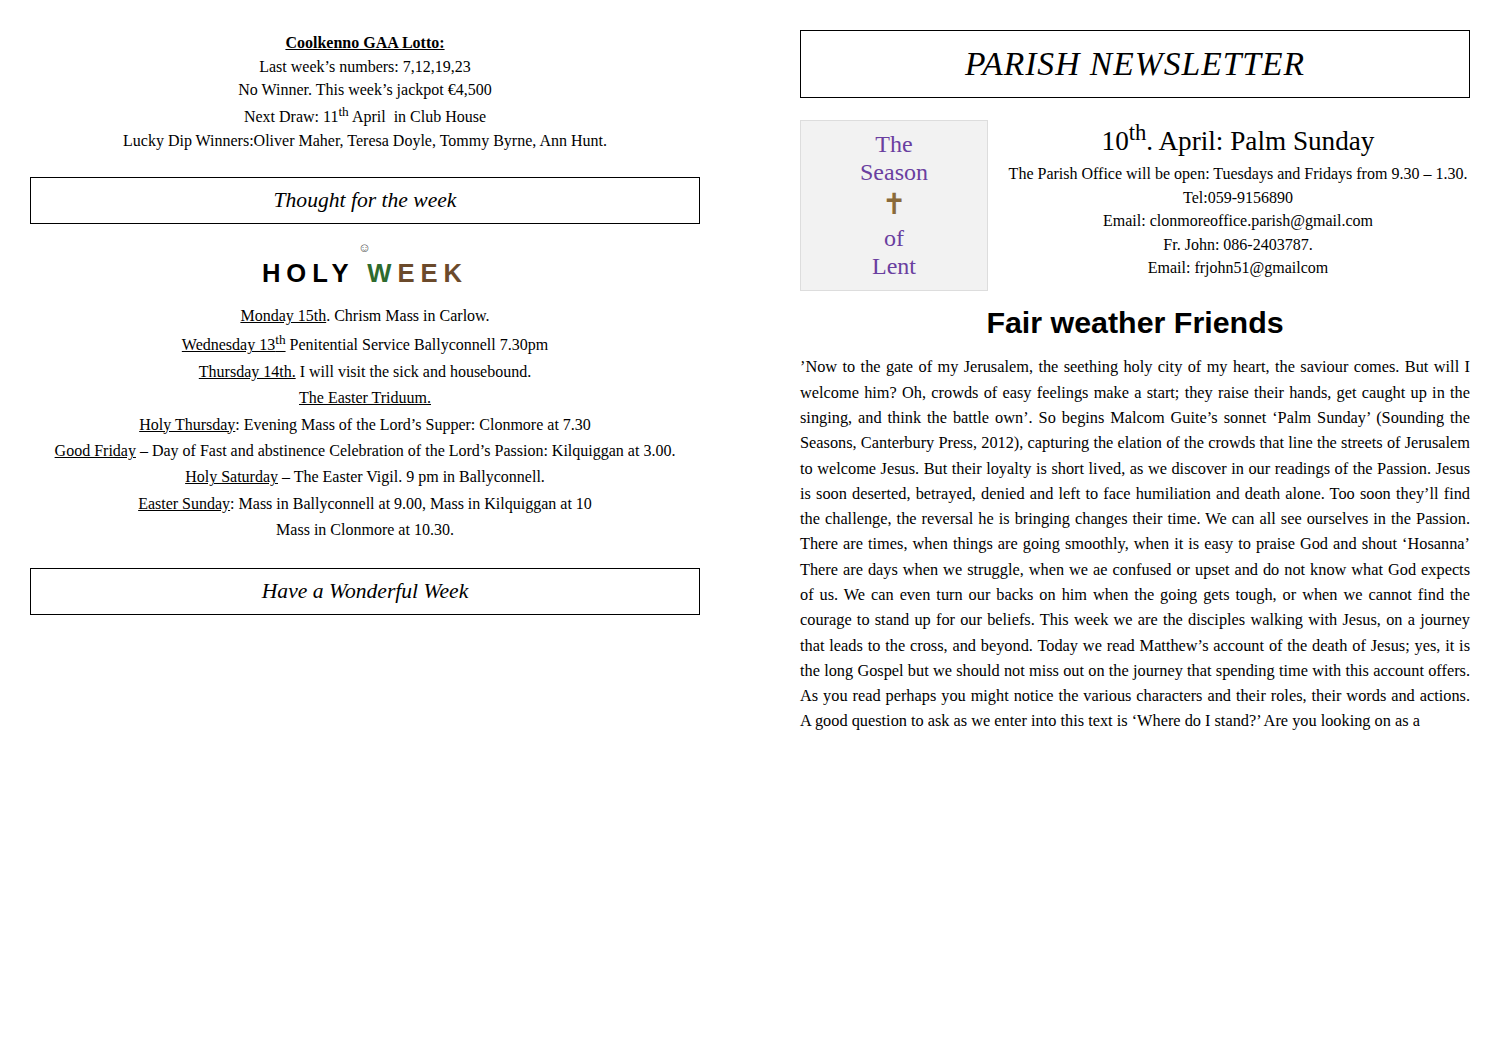Coolkenno GAA Lotto:
Last week’s numbers: 7,12,19,23
No Winner. This week’s jackpot €4,500
Next Draw: 11th April in Club House
Lucky Dip Winners:Oliver Maher, Teresa Doyle, Tommy Byrne, Ann Hunt.
Thought for the week
☺
HOLY WEEK
Monday 15th. Chrism Mass in Carlow.
Wednesday 13th Penitential Service Ballyconnell 7.30pm
Thursday 14th. I will visit the sick and housebound.
The Easter Triduum.
Holy Thursday: Evening Mass of the Lord’s Supper: Clonmore at 7.30
Good Friday – Day of Fast and abstinence Celebration of the Lord’s Passion: Kilquiggan at 3.00.
Holy Saturday – The Easter Vigil. 9 pm in Ballyconnell.
Easter Sunday: Mass in Ballyconnell at 9.00, Mass in Kilquiggan at 10
Mass in Clonmore at 10.30.
Have a Wonderful Week
PARISH NEWSLETTER
The
Season
✝ of
Lent
10th. April: Palm Sunday
The Parish Office will be open: Tuesdays and Fridays from 9.30 – 1.30.
Tel:059-9156890
Email: clonmoreoffice.parish@gmail.com
Fr. John: 086-2403787.
Email: frjohn51@gmailcom
Fair weather Friends
’Now to the gate of my Jerusalem, the seething holy city of my heart, the saviour comes. But will I welcome him? Oh, crowds of easy feelings make a start; they raise their hands, get caught up in the singing, and think the battle own’. So begins Malcom Guite’s sonnet ‘Palm Sunday’ (Sounding the Seasons, Canterbury Press, 2012), capturing the elation of the crowds that line the streets of Jerusalem to welcome Jesus. But their loyalty is short lived, as we discover in our readings of the Passion. Jesus is soon deserted, betrayed, denied and left to face humiliation and death alone. Too soon they’ll find the challenge, the reversal he is bringing changes their time. We can all see ourselves in the Passion. There are times, when things are going smoothly, when it is easy to praise God and shout ‘Hosanna’ There are days when we struggle, when we ae confused or upset and do not know what God expects of us. We can even turn our backs on him when the going gets tough, or when we cannot find the courage to stand up for our beliefs. This week we are the disciples walking with Jesus, on a journey that leads to the cross, and beyond. Today we read Matthew’s account of the death of Jesus; yes, it is the long Gospel but we should not miss out on the journey that spending time with this account offers. As you read perhaps you might notice the various characters and their roles, their words and actions. A good question to ask as we enter into this text is ‘Where do I stand?’ Are you looking on as a